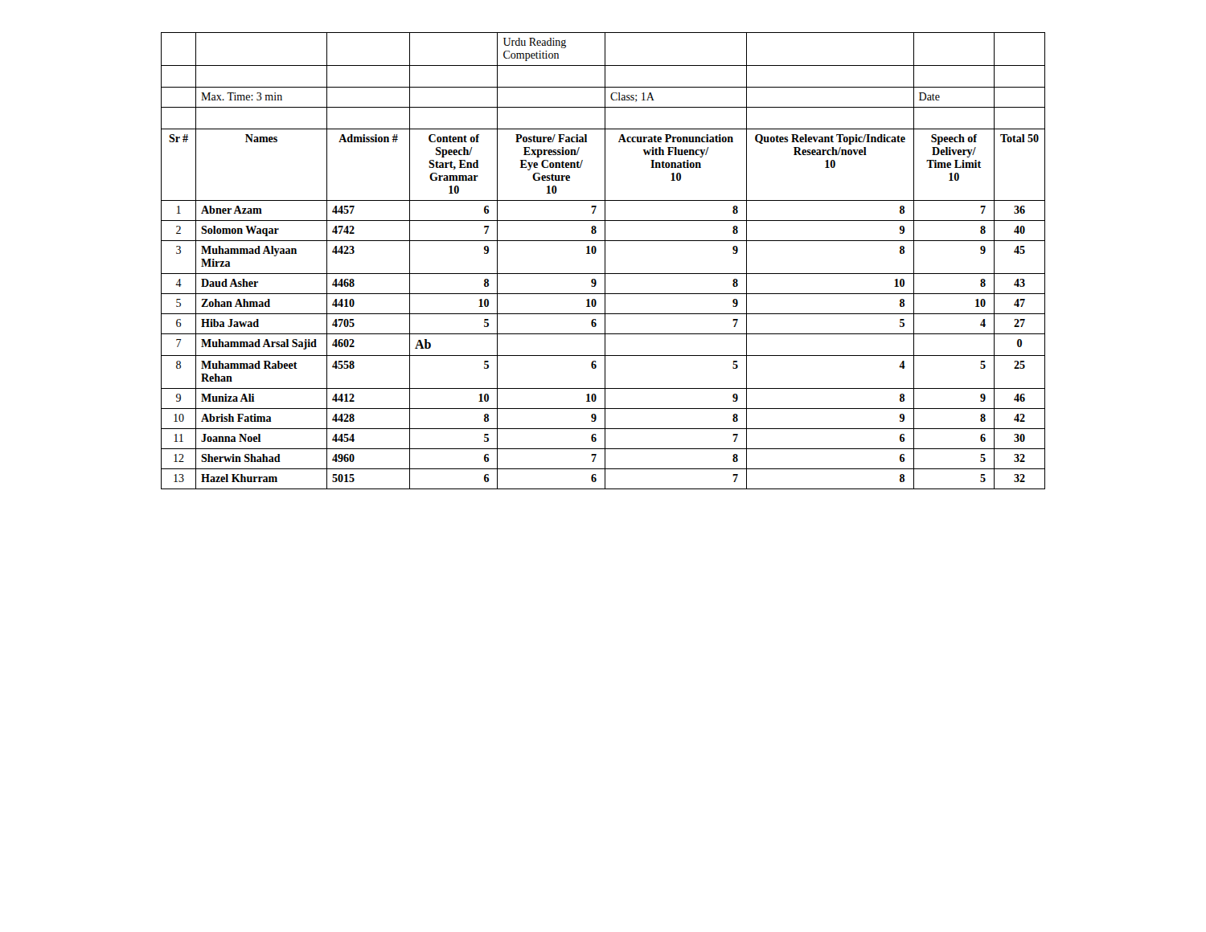| | | | | Urdu Reading Competition | | | | |
| | Max. Time: 3 min | | | | Class; 1A | | Date | |
| Sr # | Names | Admission # | Content of Speech/ Start, End Grammar 10 | Posture/ Facial Expression/ Eye Content/ Gesture 10 | Accurate Pronunciation with Fluency/ Intonation 10 | Quotes Relevant Topic/Indicate Research/novel 10 | Speech of Delivery/ Time Limit 10 | Total 50 |
| 1 | Abner Azam | 4457 | 6 | 7 | 8 | 8 | 7 | 36 |
| 2 | Solomon Waqar | 4742 | 7 | 8 | 8 | 9 | 8 | 40 |
| 3 | Muhammad Alyaan Mirza | 4423 | 9 | 10 | 9 | 8 | 9 | 45 |
| 4 | Daud Asher | 4468 | 8 | 9 | 8 | 10 | 8 | 43 |
| 5 | Zohan Ahmad | 4410 | 10 | 10 | 9 | 8 | 10 | 47 |
| 6 | Hiba Jawad | 4705 | 5 | 6 | 7 | 5 | 4 | 27 |
| 7 | Muhammad Arsal Sajid | 4602 | Ab | | | | | 0 |
| 8 | Muhammad Rabeet Rehan | 4558 | 5 | 6 | 5 | 4 | 5 | 25 |
| 9 | Muniza Ali | 4412 | 10 | 10 | 9 | 8 | 9 | 46 |
| 10 | Abrish Fatima | 4428 | 8 | 9 | 8 | 9 | 8 | 42 |
| 11 | Joanna Noel | 4454 | 5 | 6 | 7 | 6 | 6 | 30 |
| 12 | Sherwin Shahad | 4960 | 6 | 7 | 8 | 6 | 5 | 32 |
| 13 | Hazel Khurram | 5015 | 6 | 6 | 7 | 8 | 5 | 32 |